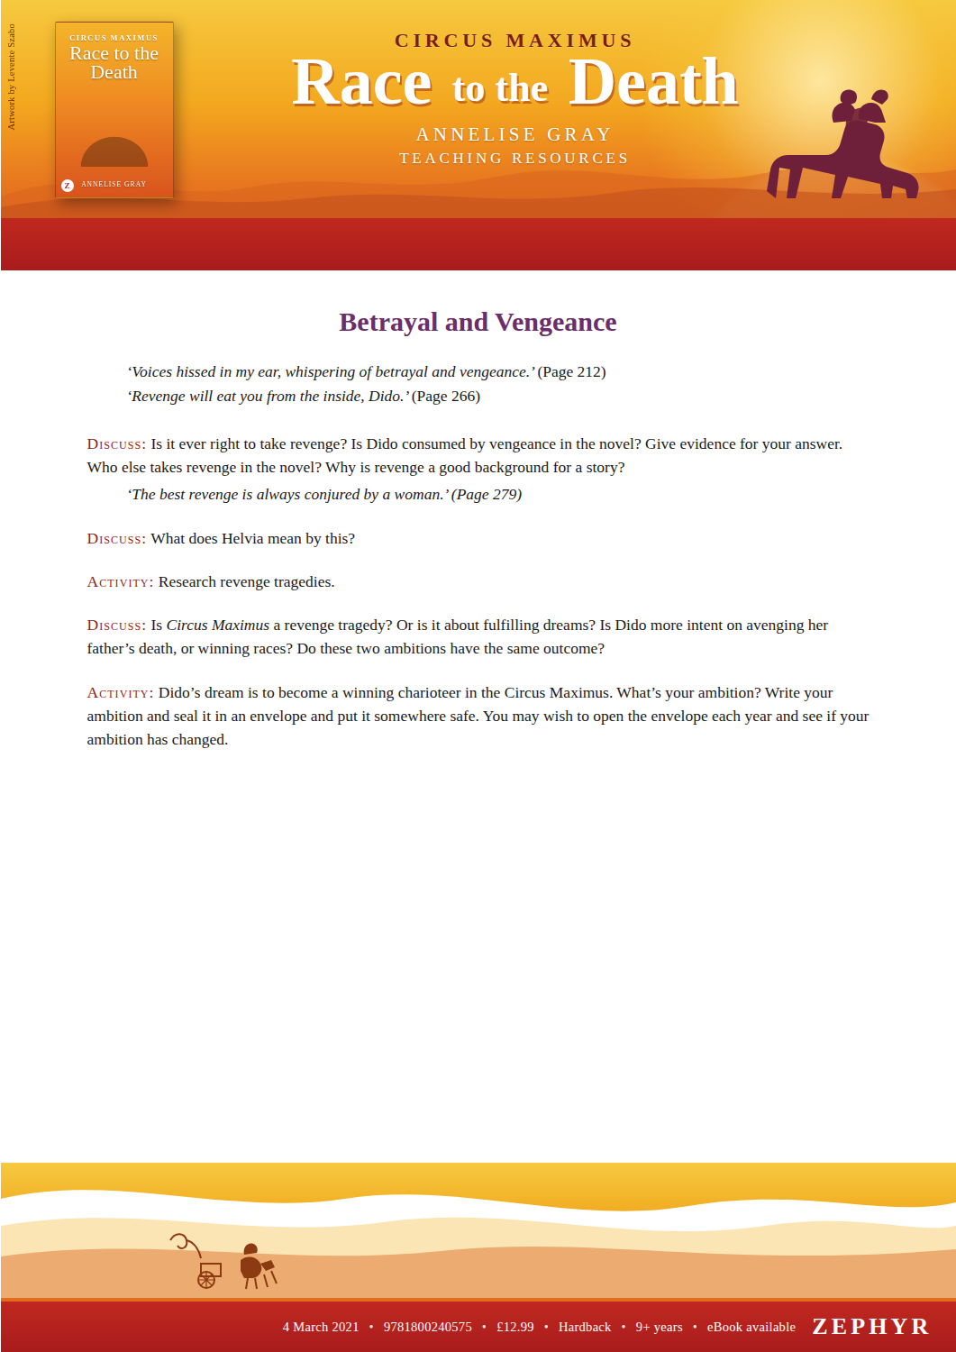Artwork by Levente Szabo
Circus Maximus
Race to the
Death
Annelise Gray
Z
Circus Maximus
Race to the Death
Annelise Gray
Teaching Resources
Betrayal and Vengeance
‘Voices hissed in my ear, whispering of betrayal and vengeance.’ (Page 212)
‘Revenge will eat you from the inside, Dido.’ (Page 266)
Discuss: Is it ever right to take revenge? Is Dido consumed by vengeance in the novel? Give evidence for your answer. Who else takes revenge in the novel? Why is revenge a good background for a story? ‘The best revenge is always conjured by a woman.’ (Page 279)
Discuss: What does Helvia mean by this?
Activity: Research revenge tragedies.
Discuss: Is Circus Maximus a revenge tragedy? Or is it about fulfilling dreams? Is Dido more intent on avenging her father’s death, or winning races? Do these two ambitions have the same outcome?
Activity: Dido’s dream is to become a winning charioteer in the Circus Maximus. What’s your ambition? Write your ambition and seal it in an envelope and put it somewhere safe. You may wish to open the envelope each year and see if your ambition has changed.
4 March 2021 • 9781800240575 • £12.99 • Hardback • 9+ years • eBook available
ZEPHYR